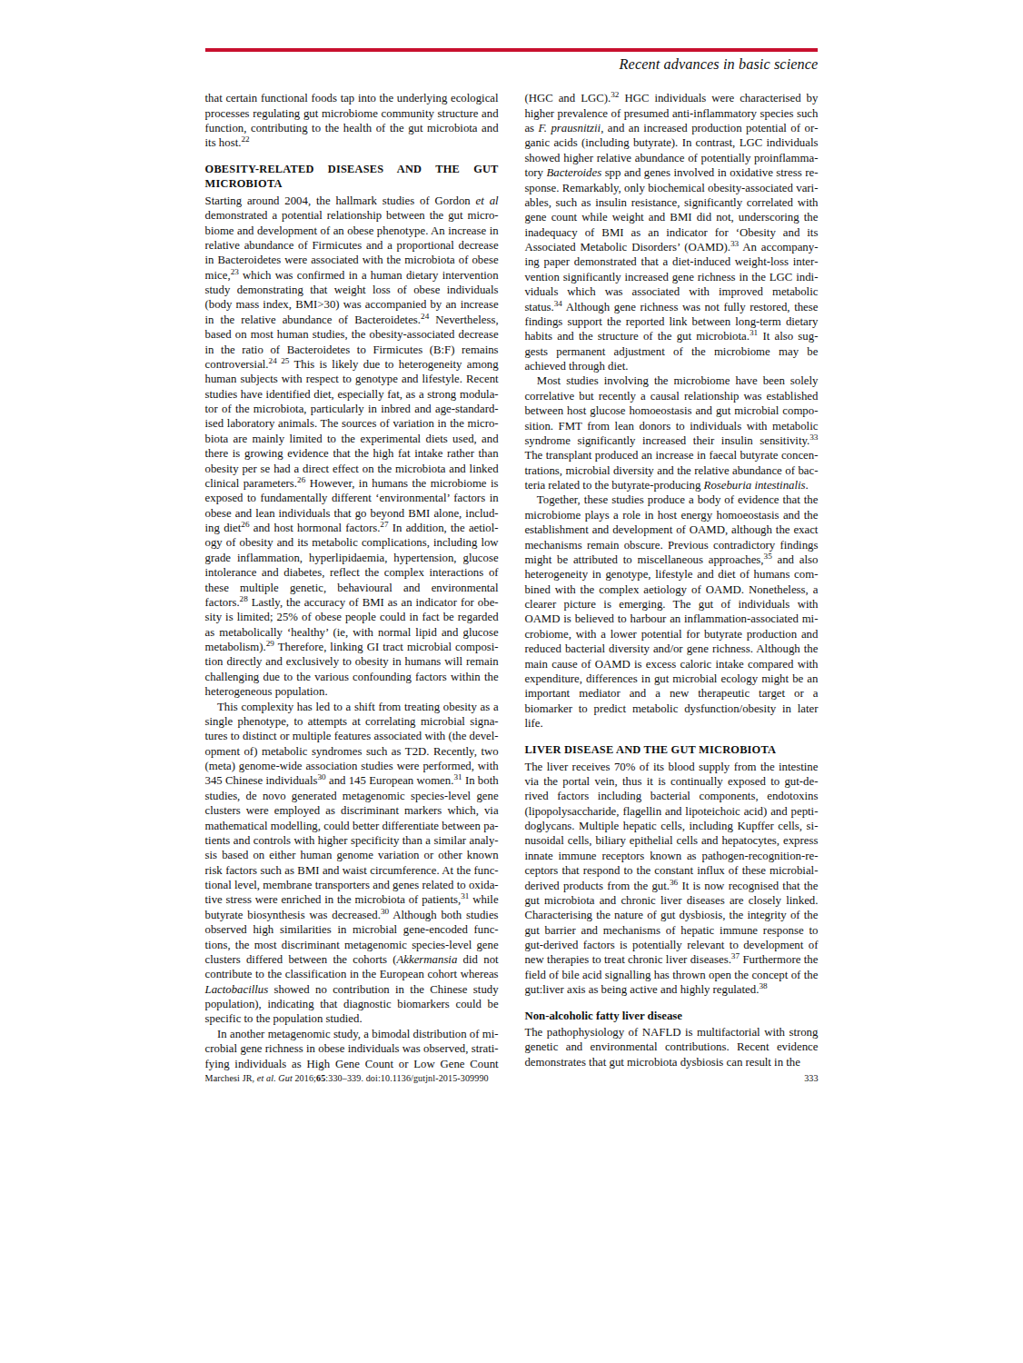Recent advances in basic science
that certain functional foods tap into the underlying ecological processes regulating gut microbiome community structure and function, contributing to the health of the gut microbiota and its host.22
Obesity-related diseases and the gut microbiota
Starting around 2004, the hallmark studies of Gordon et al demonstrated a potential relationship between the gut microbiome and development of an obese phenotype. An increase in relative abundance of Firmicutes and a proportional decrease in Bacteroidetes were associated with the microbiota of obese mice,23 which was confirmed in a human dietary intervention study demonstrating that weight loss of obese individuals (body mass index, BMI>30) was accompanied by an increase in the relative abundance of Bacteroidetes.24 Nevertheless, based on most human studies, the obesity-associated decrease in the ratio of Bacteroidetes to Firmicutes (B:F) remains controversial.24 25 This is likely due to heterogeneity among human subjects with respect to genotype and lifestyle. Recent studies have identified diet, especially fat, as a strong modulator of the microbiota, particularly in inbred and age-standardised laboratory animals. The sources of variation in the microbiota are mainly limited to the experimental diets used, and there is growing evidence that the high fat intake rather than obesity per se had a direct effect on the microbiota and linked clinical parameters.26 However, in humans the microbiome is exposed to fundamentally different ‘environmental’ factors in obese and lean individuals that go beyond BMI alone, including diet26 and host hormonal factors.27 In addition, the aetiology of obesity and its metabolic complications, including low grade inflammation, hyperlipidaemia, hypertension, glucose intolerance and diabetes, reflect the complex interactions of these multiple genetic, behavioural and environmental factors.28 Lastly, the accuracy of BMI as an indicator for obesity is limited; 25% of obese people could in fact be regarded as metabolically ‘healthy’ (ie, with normal lipid and glucose metabolism).29 Therefore, linking GI tract microbial composition directly and exclusively to obesity in humans will remain challenging due to the various confounding factors within the heterogeneous population.
This complexity has led to a shift from treating obesity as a single phenotype, to attempts at correlating microbial signatures to distinct or multiple features associated with (the development of) metabolic syndromes such as T2D. Recently, two (meta) genome-wide association studies were performed, with 345 Chinese individuals30 and 145 European women.31 In both studies, de novo generated metagenomic species-level gene clusters were employed as discriminant markers which, via mathematical modelling, could better differentiate between patients and controls with higher specificity than a similar analysis based on either human genome variation or other known risk factors such as BMI and waist circumference. At the functional level, membrane transporters and genes related to oxidative stress were enriched in the microbiota of patients,31 while butyrate biosynthesis was decreased.30 Although both studies observed high similarities in microbial gene-encoded functions, the most discriminant metagenomic species-level gene clusters differed between the cohorts (Akkermansia did not contribute to the classification in the European cohort whereas Lactobacillus showed no contribution in the Chinese study population), indicating that diagnostic biomarkers could be specific to the population studied.
In another metagenomic study, a bimodal distribution of microbial gene richness in obese individuals was observed, stratifying individuals as High Gene Count or Low Gene Count (HGC and LGC).32 HGC individuals were characterised by higher prevalence of presumed anti-inflammatory species such as F. prausnitzii, and an increased production potential of organic acids (including butyrate). In contrast, LGC individuals showed higher relative abundance of potentially proinflammatory Bacteroides spp and genes involved in oxidative stress response. Remarkably, only biochemical obesity-associated variables, such as insulin resistance, significantly correlated with gene count while weight and BMI did not, underscoring the inadequacy of BMI as an indicator for ‘Obesity and its Associated Metabolic Disorders’ (OAMD).33 An accompanying paper demonstrated that a diet-induced weight-loss intervention significantly increased gene richness in the LGC individuals which was associated with improved metabolic status.34 Although gene richness was not fully restored, these findings support the reported link between long-term dietary habits and the structure of the gut microbiota.31 It also suggests permanent adjustment of the microbiome may be achieved through diet.
Most studies involving the microbiome have been solely correlative but recently a causal relationship was established between host glucose homoeostasis and gut microbial composition. FMT from lean donors to individuals with metabolic syndrome significantly increased their insulin sensitivity.33 The transplant produced an increase in faecal butyrate concentrations, microbial diversity and the relative abundance of bacteria related to the butyrate-producing Roseburia intestinalis.
Together, these studies produce a body of evidence that the microbiome plays a role in host energy homoeostasis and the establishment and development of OAMD, although the exact mechanisms remain obscure. Previous contradictory findings might be attributed to miscellaneous approaches,35 and also heterogeneity in genotype, lifestyle and diet of humans combined with the complex aetiology of OAMD. Nonetheless, a clearer picture is emerging. The gut of individuals with OAMD is believed to harbour an inflammation-associated microbiome, with a lower potential for butyrate production and reduced bacterial diversity and/or gene richness. Although the main cause of OAMD is excess caloric intake compared with expenditure, differences in gut microbial ecology might be an important mediator and a new therapeutic target or a biomarker to predict metabolic dysfunction/obesity in later life.
Liver disease and the gut microbiota
The liver receives 70% of its blood supply from the intestine via the portal vein, thus it is continually exposed to gut-derived factors including bacterial components, endotoxins (lipopolysaccharide, flagellin and lipoteichoic acid) and peptidoglycans. Multiple hepatic cells, including Kupffer cells, sinusoidal cells, biliary epithelial cells and hepatocytes, express innate immune receptors known as pathogen-recognition-receptors that respond to the constant influx of these microbial-derived products from the gut.36 It is now recognised that the gut microbiota and chronic liver diseases are closely linked. Characterising the nature of gut dysbiosis, the integrity of the gut barrier and mechanisms of hepatic immune response to gut-derived factors is potentially relevant to development of new therapies to treat chronic liver diseases.37 Furthermore the field of bile acid signalling has thrown open the concept of the gut:liver axis as being active and highly regulated.38
Non-alcoholic fatty liver disease
The pathophysiology of NAFLD is multifactorial with strong genetic and environmental contributions. Recent evidence demonstrates that gut microbiota dysbiosis can result in the
Marchesi JR, et al. Gut 2016;65:330–339. doi:10.1136/gutjnl-2015-309990
333